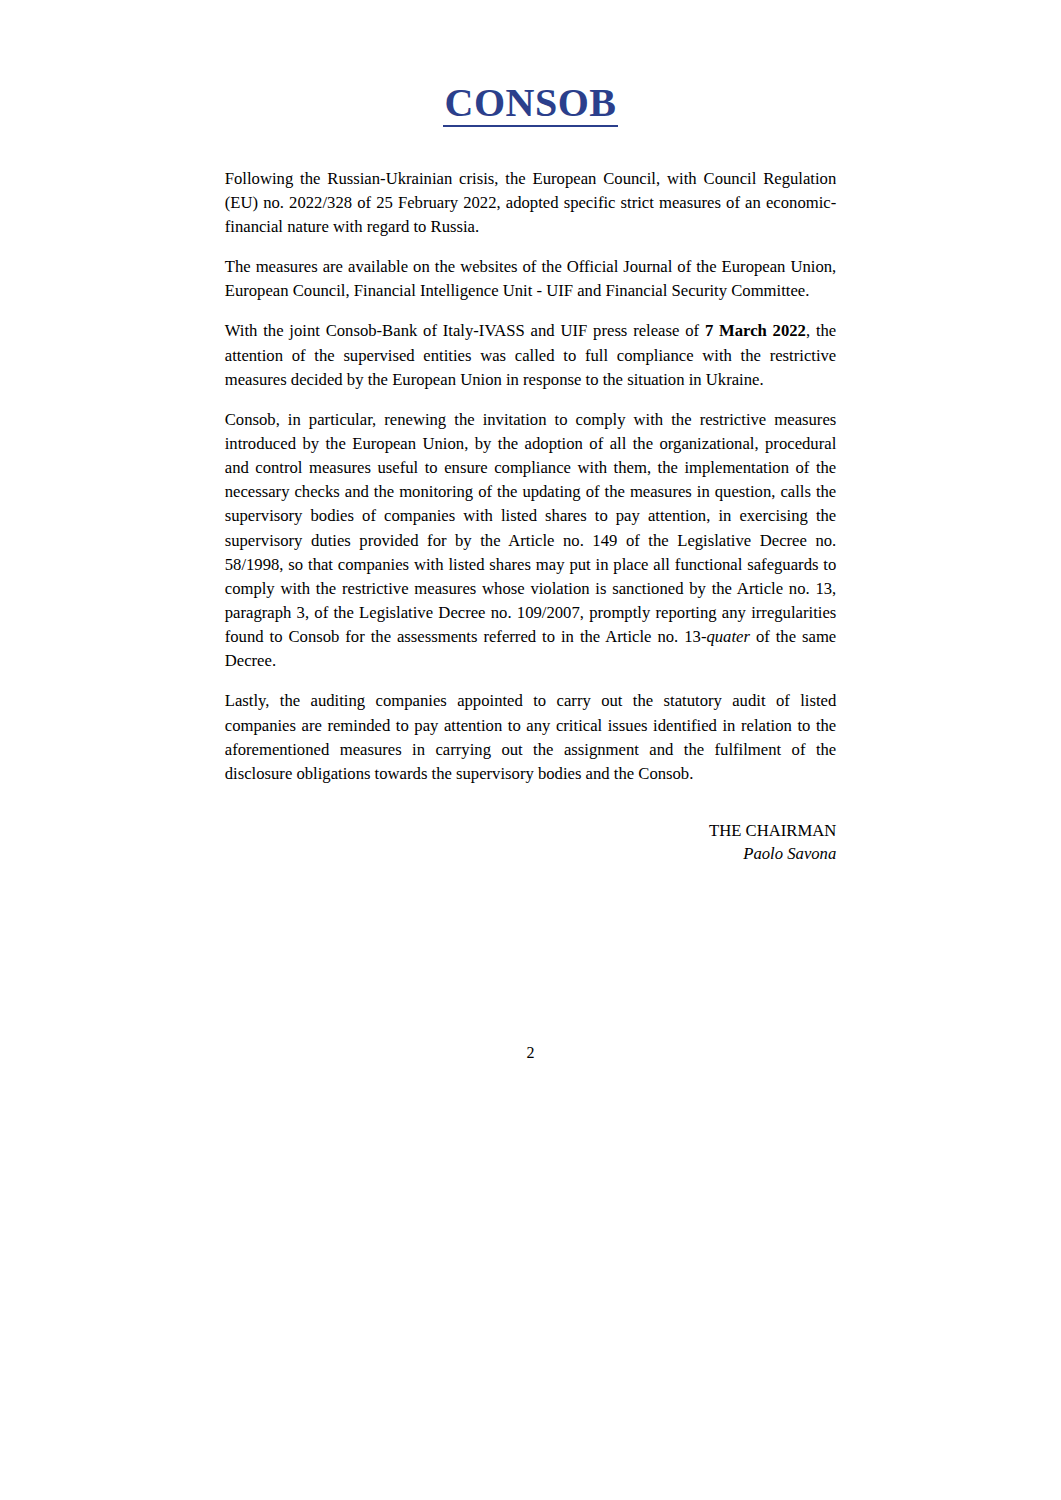CONSOB
Following the Russian-Ukrainian crisis, the European Council, with Council Regulation (EU) no. 2022/328 of 25 February 2022, adopted specific strict measures of an economic-financial nature with regard to Russia.
The measures are available on the websites of the Official Journal of the European Union, European Council, Financial Intelligence Unit - UIF and Financial Security Committee.
With the joint Consob-Bank of Italy-IVASS and UIF press release of 7 March 2022, the attention of the supervised entities was called to full compliance with the restrictive measures decided by the European Union in response to the situation in Ukraine.
Consob, in particular, renewing the invitation to comply with the restrictive measures introduced by the European Union, by the adoption of all the organizational, procedural and control measures useful to ensure compliance with them, the implementation of the necessary checks and the monitoring of the updating of the measures in question, calls the supervisory bodies of companies with listed shares to pay attention, in exercising the supervisory duties provided for by the Article no. 149 of the Legislative Decree no. 58/1998, so that companies with listed shares may put in place all functional safeguards to comply with the restrictive measures whose violation is sanctioned by the Article no. 13, paragraph 3, of the Legislative Decree no. 109/2007, promptly reporting any irregularities found to Consob for the assessments referred to in the Article no. 13-quater of the same Decree.
Lastly, the auditing companies appointed to carry out the statutory audit of listed companies are reminded to pay attention to any critical issues identified in relation to the aforementioned measures in carrying out the assignment and the fulfilment of the disclosure obligations towards the supervisory bodies and the Consob.
THE CHAIRMAN
Paolo Savona
2